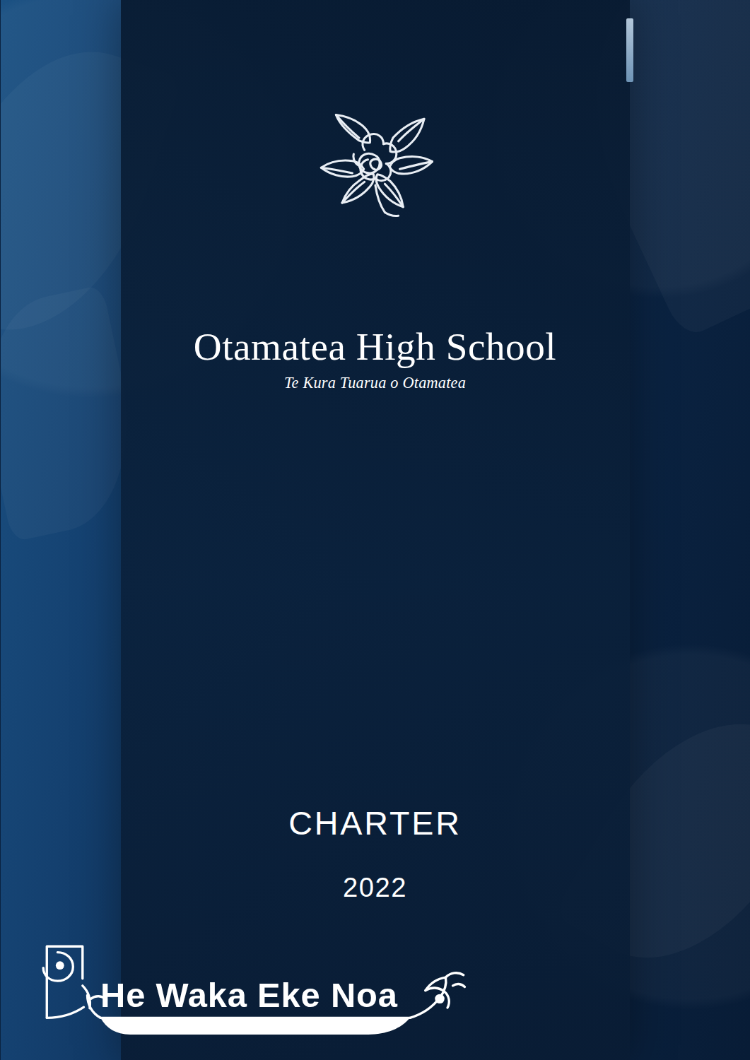Otamatea High School
Te Kura Tuarua o Otamatea
CHARTER
2022
He Waka Eke Noa